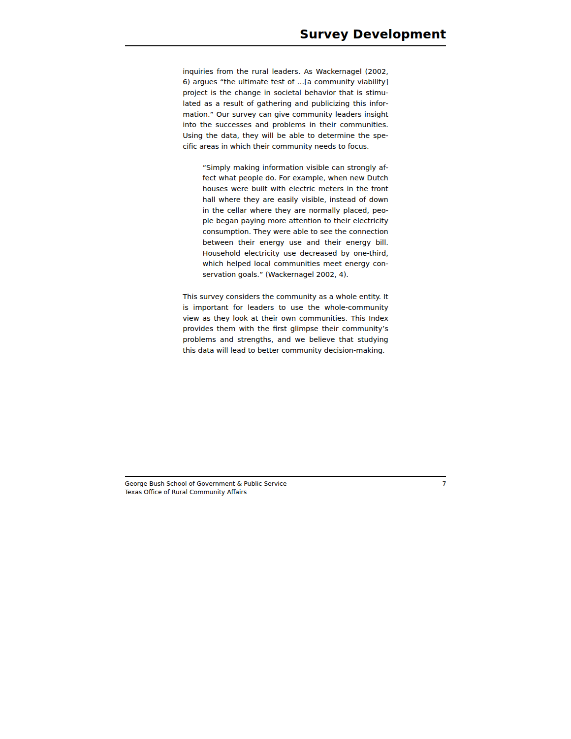Survey Development
inquiries from the rural leaders. As Wackernagel (2002, 6) argues “the ultimate test of …[a community viability] project is the change in societal behavior that is stimulated as a result of gathering and publicizing this information.” Our survey can give community leaders insight into the successes and problems in their communities. Using the data, they will be able to determine the specific areas in which their community needs to focus.
“Simply making information visible can strongly affect what people do. For example, when new Dutch houses were built with electric meters in the front hall where they are easily visible, instead of down in the cellar where they are normally placed, people began paying more attention to their electricity consumption. They were able to see the connection between their energy use and their energy bill. Household electricity use decreased by one-third, which helped local communities meet energy conservation goals.” (Wackernagel 2002, 4).
This survey considers the community as a whole entity. It is important for leaders to use the whole-community view as they look at their own communities. This Index provides them with the first glimpse their community’s problems and strengths, and we believe that studying this data will lead to better community decision-making.
George Bush School of Government & Public Service
Texas Office of Rural Community Affairs
7